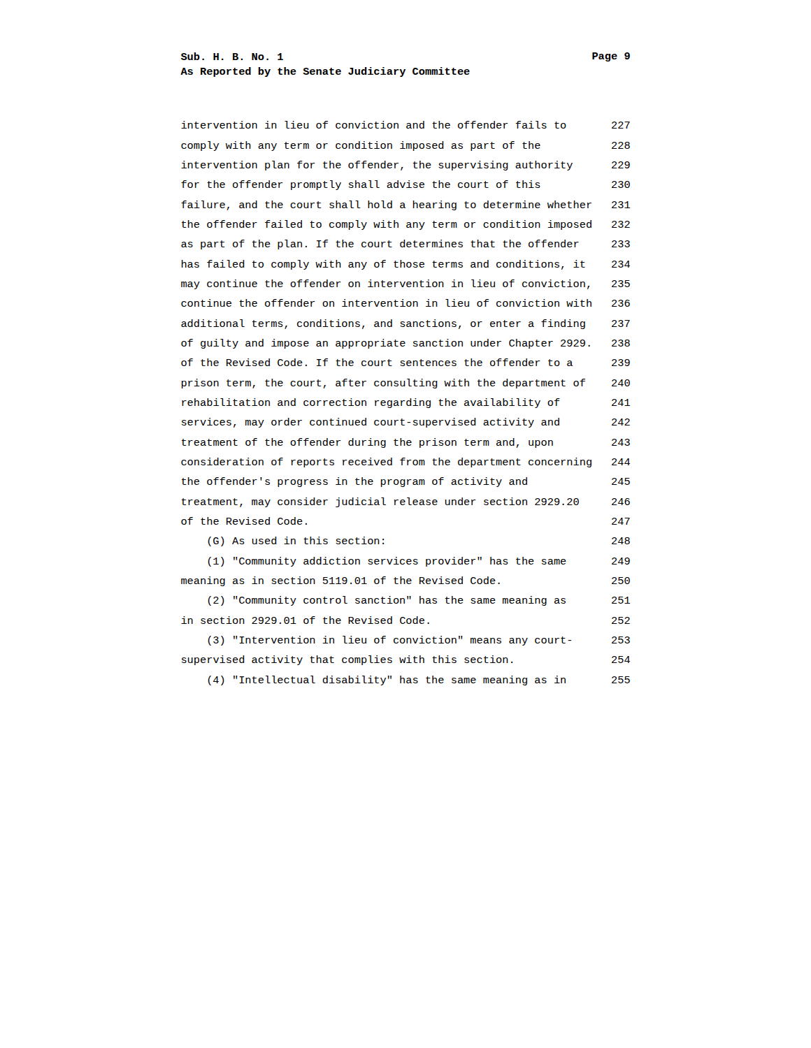Sub. H. B. No. 1
As Reported by the Senate Judiciary Committee
Page 9
intervention in lieu of conviction and the offender fails to 227
comply with any term or condition imposed as part of the 228
intervention plan for the offender, the supervising authority 229
for the offender promptly shall advise the court of this 230
failure, and the court shall hold a hearing to determine whether 231
the offender failed to comply with any term or condition imposed 232
as part of the plan. If the court determines that the offender 233
has failed to comply with any of those terms and conditions, it 234
may continue the offender on intervention in lieu of conviction, 235
continue the offender on intervention in lieu of conviction with 236
additional terms, conditions, and sanctions, or enter a finding 237
of guilty and impose an appropriate sanction under Chapter 2929. 238
of the Revised Code. If the court sentences the offender to a 239
prison term, the court, after consulting with the department of 240
rehabilitation and correction regarding the availability of 241
services, may order continued court-supervised activity and 242
treatment of the offender during the prison term and, upon 243
consideration of reports received from the department concerning 244
the offender's progress in the program of activity and 245
treatment, may consider judicial release under section 2929.20246
of the Revised Code. 247
(G) As used in this section: 248
(1) "Community addiction services provider" has the same 249
meaning as in section 5119.01 of the Revised Code. 250
(2) "Community control sanction" has the same meaning as 251
in section 2929.01 of the Revised Code. 252
(3) "Intervention in lieu of conviction" means any court-253
supervised activity that complies with this section. 254
(4) "Intellectual disability" has the same meaning as in 255